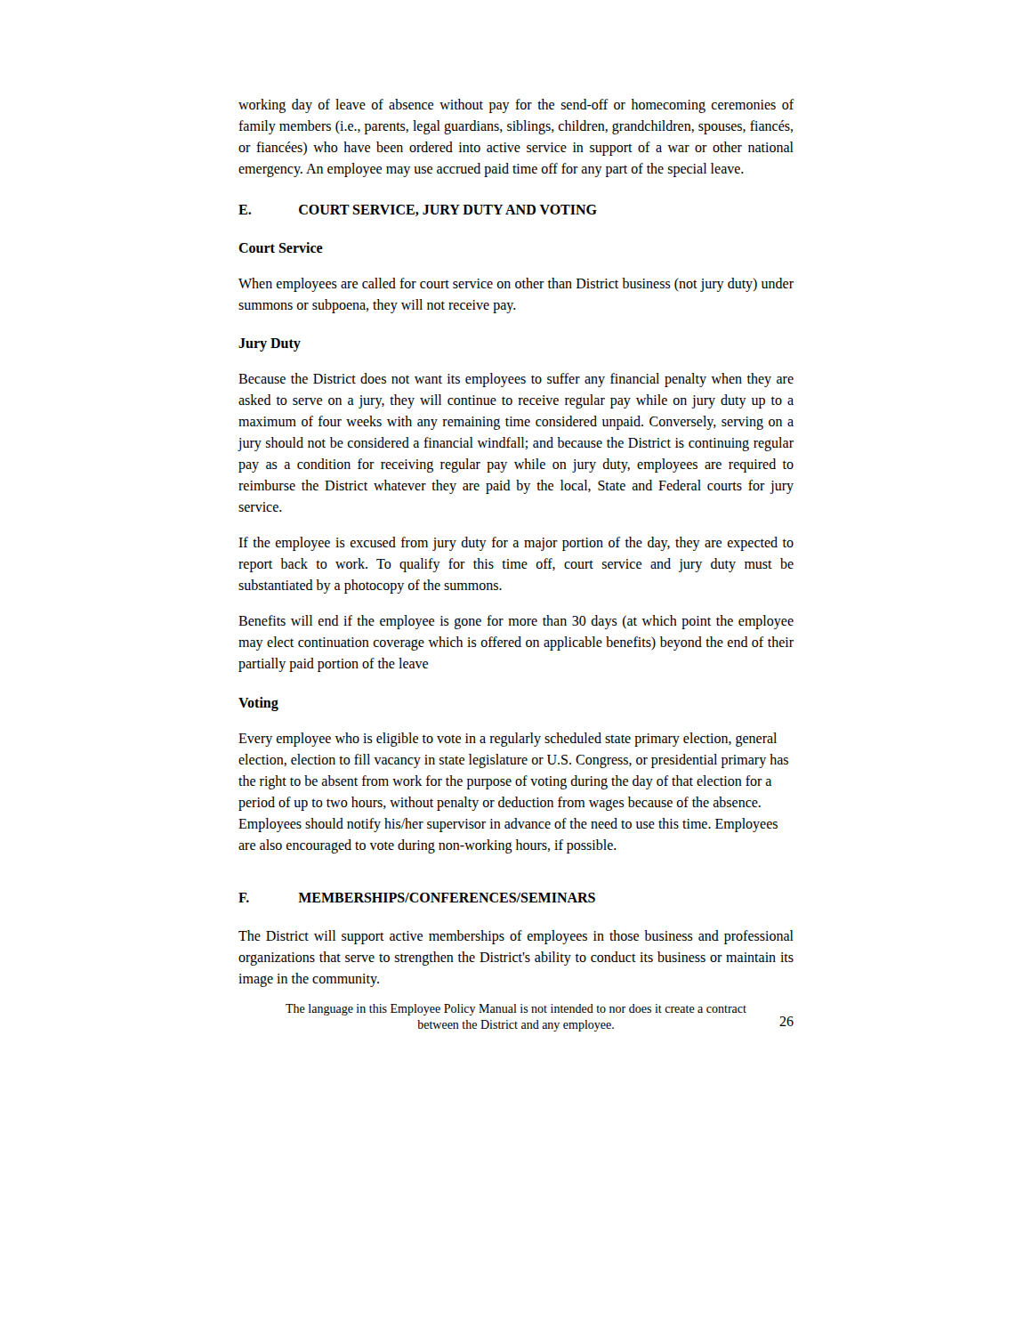working day of leave of absence without pay for the send-off or homecoming ceremonies of family members (i.e., parents, legal guardians, siblings, children, grandchildren, spouses, fiancés, or fiancées) who have been ordered into active service in support of a war or other national emergency. An employee may use accrued paid time off for any part of the special leave.
E. COURT SERVICE, JURY DUTY AND VOTING
Court Service
When employees are called for court service on other than District business (not jury duty) under summons or subpoena, they will not receive pay.
Jury Duty
Because the District does not want its employees to suffer any financial penalty when they are asked to serve on a jury, they will continue to receive regular pay while on jury duty up to a maximum of four weeks with any remaining time considered unpaid. Conversely, serving on a jury should not be considered a financial windfall; and because the District is continuing regular pay as a condition for receiving regular pay while on jury duty, employees are required to reimburse the District whatever they are paid by the local, State and Federal courts for jury service.
If the employee is excused from jury duty for a major portion of the day, they are expected to report back to work. To qualify for this time off, court service and jury duty must be substantiated by a photocopy of the summons.
Benefits will end if the employee is gone for more than 30 days (at which point the employee may elect continuation coverage which is offered on applicable benefits) beyond the end of their partially paid portion of the leave
Voting
Every employee who is eligible to vote in a regularly scheduled state primary election, general election, election to fill vacancy in state legislature or U.S. Congress, or presidential primary has the right to be absent from work for the purpose of voting during the day of that election for a period of up to two hours, without penalty or deduction from wages because of the absence. Employees should notify his/her supervisor in advance of the need to use this time. Employees are also encouraged to vote during non-working hours, if possible.
F. MEMBERSHIPS/CONFERENCES/SEMINARS
The District will support active memberships of employees in those business and professional organizations that serve to strengthen the District's ability to conduct its business or maintain its image in the community.
The language in this Employee Policy Manual is not intended to nor does it create a contract
between the District and any employee.
26